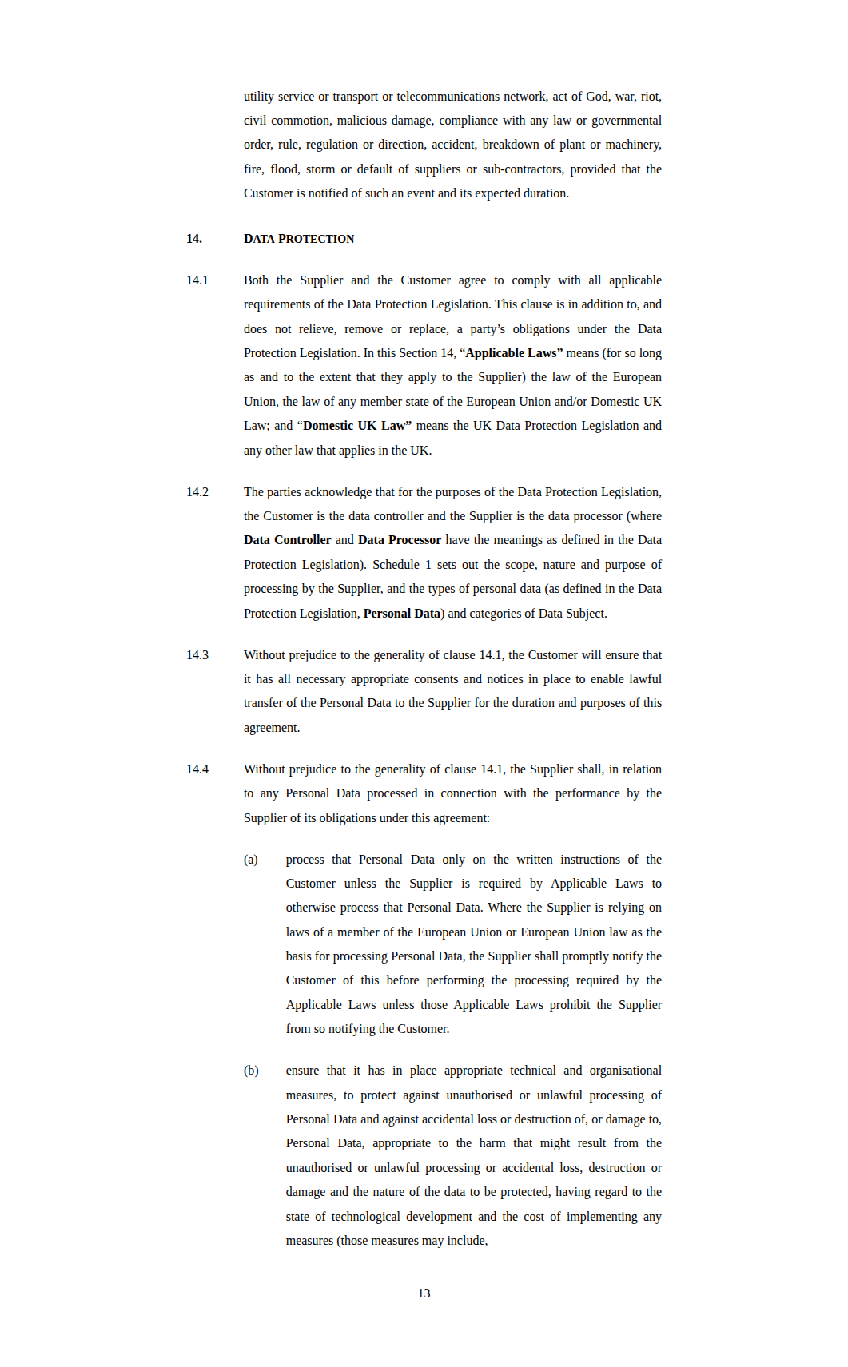utility service or transport or telecommunications network, act of God, war, riot, civil commotion, malicious damage, compliance with any law or governmental order, rule, regulation or direction, accident, breakdown of plant or machinery, fire, flood, storm or default of suppliers or sub-contractors, provided that the Customer is notified of such an event and its expected duration.
14. DATA PROTECTION
14.1
Both the Supplier and the Customer agree to comply with all applicable requirements of the Data Protection Legislation. This clause is in addition to, and does not relieve, remove or replace, a party’s obligations under the Data Protection Legislation. In this Section 14, “Applicable Laws” means (for so long as and to the extent that they apply to the Supplier) the law of the European Union, the law of any member state of the European Union and/or Domestic UK Law; and “Domestic UK Law” means the UK Data Protection Legislation and any other law that applies in the UK.
14.2
The parties acknowledge that for the purposes of the Data Protection Legislation, the Customer is the data controller and the Supplier is the data processor (where Data Controller and Data Processor have the meanings as defined in the Data Protection Legislation). Schedule 1 sets out the scope, nature and purpose of processing by the Supplier, and the types of personal data (as defined in the Data Protection Legislation, Personal Data) and categories of Data Subject.
14.3
Without prejudice to the generality of clause 14.1, the Customer will ensure that it has all necessary appropriate consents and notices in place to enable lawful transfer of the Personal Data to the Supplier for the duration and purposes of this agreement.
14.4
Without prejudice to the generality of clause 14.1, the Supplier shall, in relation to any Personal Data processed in connection with the performance by the Supplier of its obligations under this agreement:
(a)
process that Personal Data only on the written instructions of the Customer unless the Supplier is required by Applicable Laws to otherwise process that Personal Data. Where the Supplier is relying on laws of a member of the European Union or European Union law as the basis for processing Personal Data, the Supplier shall promptly notify the Customer of this before performing the processing required by the Applicable Laws unless those Applicable Laws prohibit the Supplier from so notifying the Customer.
(b)
ensure that it has in place appropriate technical and organisational measures, to protect against unauthorised or unlawful processing of Personal Data and against accidental loss or destruction of, or damage to, Personal Data, appropriate to the harm that might result from the unauthorised or unlawful processing or accidental loss, destruction or damage and the nature of the data to be protected, having regard to the state of technological development and the cost of implementing any measures (those measures may include,
13